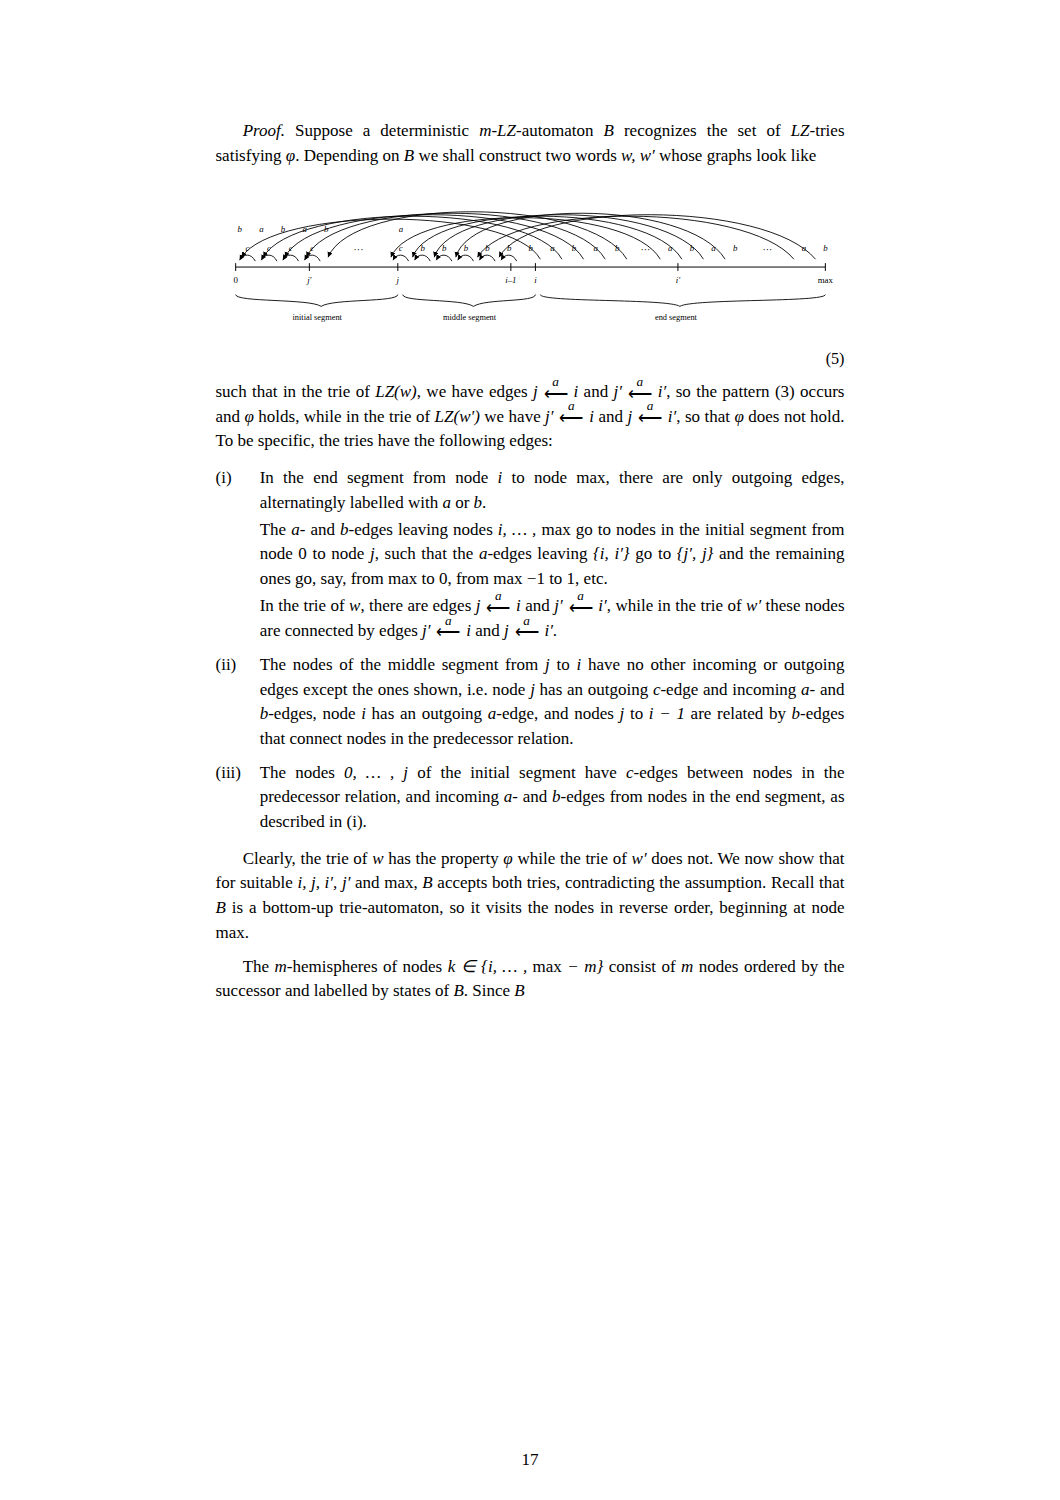Proof. Suppose a deterministic m-LZ-automaton B recognizes the set of LZ-tries satisfying φ. Depending on B we shall construct two words w, w′ whose graphs look like
0 j′ j i–1 i i′ max c c c c c b b b b b b a b a b a b a b a b b a b a b a ··· ··· ··· initial segment middle segment end segment
(5)
such that in the trie of LZ(w), we have edges ja⟵i and j′a⟵i′, so the pattern (3) occurs and φ holds, while in the trie of LZ(w′) we have j′a⟵i and ja⟵i′, so that φ does not hold. To be specific, the tries have the following edges:
(i)
In the end segment from node i to node max, there are only outgoing edges, alternatingly labelled with a or b.
The a- and b-edges leaving nodes i, … , max go to nodes in the initial segment from node 0 to node j, such that the a-edges leaving {i, i′} go to {j′, j} and the remaining ones go, say, from max to 0, from max −1 to 1, etc.
In the trie of w, there are edges ja⟵i and j′a⟵i′, while in the trie of w′ these nodes are connected by edges j′a⟵i and ja⟵i′.
(ii)
The nodes of the middle segment from j to i have no other incoming or outgoing edges except the ones shown, i.e. node j has an outgoing c-edge and incoming a- and b-edges, node i has an outgoing a-edge, and nodes j to i − 1 are related by b-edges that connect nodes in the predecessor relation.
(iii)
The nodes 0, … , j of the initial segment have c-edges between nodes in the predecessor relation, and incoming a- and b-edges from nodes in the end segment, as described in (i).
Clearly, the trie of w has the property φ while the trie of w′ does not. We now show that for suitable i, j, i′, j′ and max, B accepts both tries, contradicting the assumption. Recall that B is a bottom-up trie-automaton, so it visits the nodes in reverse order, beginning at node max.
The m-hemispheres of nodes k ∈ {i, … , max − m} consist of m nodes ordered by the successor and labelled by states of B. Since B
17